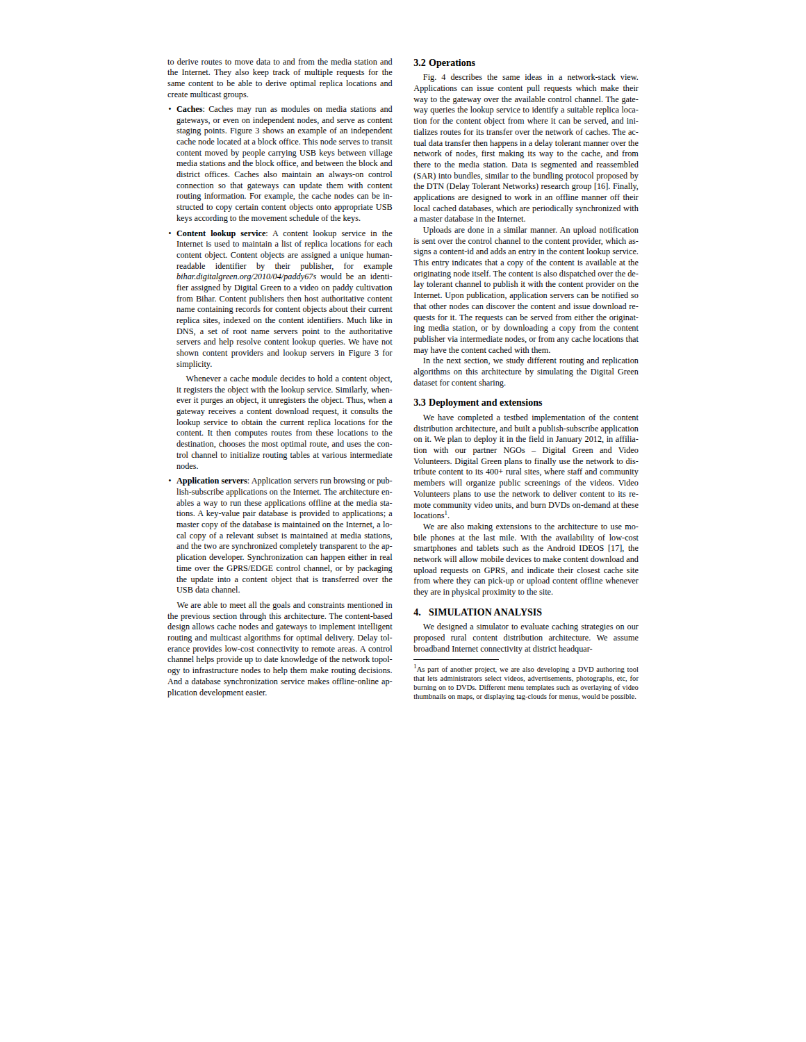to derive routes to move data to and from the media station and the Internet. They also keep track of multiple requests for the same content to be able to derive optimal replica locations and create multicast groups.
Caches: Caches may run as modules on media stations and gateways, or even on independent nodes, and serve as content staging points. Figure 3 shows an example of an independent cache node located at a block office. This node serves to transit content moved by people carrying USB keys between village media stations and the block office, and between the block and district offices. Caches also maintain an always-on control connection so that gateways can update them with content routing information. For example, the cache nodes can be instructed to copy certain content objects onto appropriate USB keys according to the movement schedule of the keys.
Content lookup service: A content lookup service in the Internet is used to maintain a list of replica locations for each content object. Content objects are assigned a unique human-readable identifier by their publisher, for example bihar.digitalgreen.org/2010/04/paddy67s would be an identifier assigned by Digital Green to a video on paddy cultivation from Bihar. Content publishers then host authoritative content name containing records for content objects about their current replica sites, indexed on the content identifiers. Much like in DNS, a set of root name servers point to the authoritative servers and help resolve content lookup queries. We have not shown content providers and lookup servers in Figure 3 for simplicity.
Whenever a cache module decides to hold a content object, it registers the object with the lookup service. Similarly, whenever it purges an object, it unregisters the object. Thus, when a gateway receives a content download request, it consults the lookup service to obtain the current replica locations for the content. It then computes routes from these locations to the destination, chooses the most optimal route, and uses the control channel to initialize routing tables at various intermediate nodes.
Application servers: Application servers run browsing or publish-subscribe applications on the Internet. The architecture enables a way to run these applications offline at the media stations. A key-value pair database is provided to applications; a master copy of the database is maintained on the Internet, a local copy of a relevant subset is maintained at media stations, and the two are synchronized completely transparent to the application developer. Synchronization can happen either in real time over the GPRS/EDGE control channel, or by packaging the update into a content object that is transferred over the USB data channel.
We are able to meet all the goals and constraints mentioned in the previous section through this architecture. The content-based design allows cache nodes and gateways to implement intelligent routing and multicast algorithms for optimal delivery. Delay tolerance provides low-cost connectivity to remote areas. A control channel helps provide up to date knowledge of the network topology to infrastructure nodes to help them make routing decisions. And a database synchronization service makes offline-online application development easier.
3.2 Operations
Fig. 4 describes the same ideas in a network-stack view. Applications can issue content pull requests which make their way to the gateway over the available control channel. The gateway queries the lookup service to identify a suitable replica location for the content object from where it can be served, and initializes routes for its transfer over the network of caches. The actual data transfer then happens in a delay tolerant manner over the network of nodes, first making its way to the cache, and from there to the media station. Data is segmented and reassembled (SAR) into bundles, similar to the bundling protocol proposed by the DTN (Delay Tolerant Networks) research group [16]. Finally, applications are designed to work in an offline manner off their local cached databases, which are periodically synchronized with a master database in the Internet.
Uploads are done in a similar manner. An upload notification is sent over the control channel to the content provider, which assigns a content-id and adds an entry in the content lookup service. This entry indicates that a copy of the content is available at the originating node itself. The content is also dispatched over the delay tolerant channel to publish it with the content provider on the Internet. Upon publication, application servers can be notified so that other nodes can discover the content and issue download requests for it. The requests can be served from either the originating media station, or by downloading a copy from the content publisher via intermediate nodes, or from any cache locations that may have the content cached with them.
In the next section, we study different routing and replication algorithms on this architecture by simulating the Digital Green dataset for content sharing.
3.3 Deployment and extensions
We have completed a testbed implementation of the content distribution architecture, and built a publish-subscribe application on it. We plan to deploy it in the field in January 2012, in affiliation with our partner NGOs – Digital Green and Video Volunteers. Digital Green plans to finally use the network to distribute content to its 400+ rural sites, where staff and community members will organize public screenings of the videos. Video Volunteers plans to use the network to deliver content to its remote community video units, and burn DVDs on-demand at these locations1.
We are also making extensions to the architecture to use mobile phones at the last mile. With the availability of low-cost smartphones and tablets such as the Android IDEOS [17], the network will allow mobile devices to make content download and upload requests on GPRS, and indicate their closest cache site from where they can pick-up or upload content offline whenever they are in physical proximity to the site.
4. SIMULATION ANALYSIS
We designed a simulator to evaluate caching strategies on our proposed rural content distribution architecture. We assume broadband Internet connectivity at district headquar-
1 As part of another project, we are also developing a DVD authoring tool that lets administrators select videos, advertisements, photographs, etc, for burning on to DVDs. Different menu templates such as overlaying of video thumbnails on maps, or displaying tag-clouds for menus, would be possible.